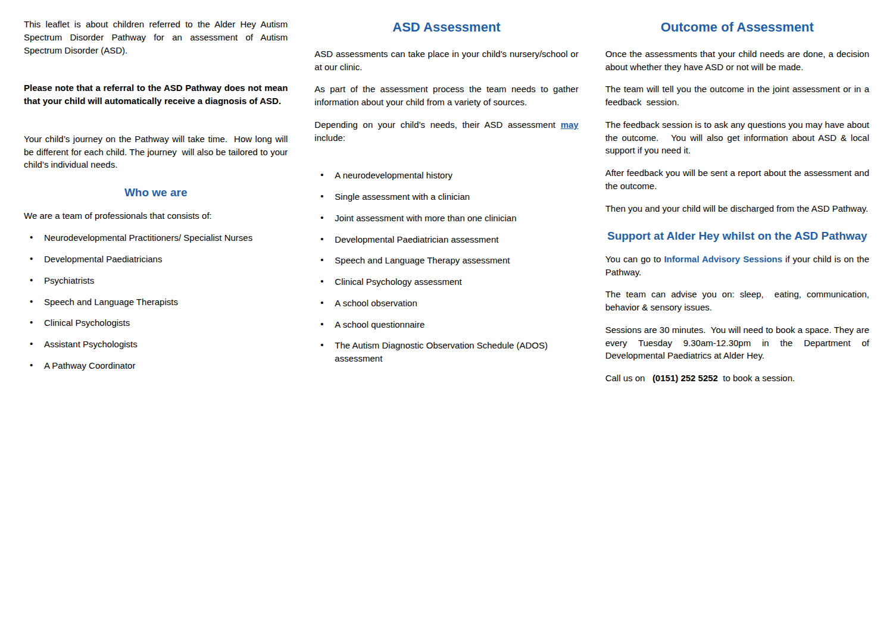This leaflet is about children referred to the Alder Hey Autism Spectrum Disorder Pathway for an assessment of Autism Spectrum Disorder (ASD).
Please note that a referral to the ASD Pathway does not mean that your child will automatically receive a diagnosis of ASD.
Your child’s journey on the Pathway will take time. How long will be different for each child. The journey will also be tailored to your child’s individual needs.
Who we are
We are a team of professionals that consists of:
Neurodevelopmental Practitioners/ Specialist Nurses
Developmental Paediatricians
Psychiatrists
Speech and Language Therapists
Clinical Psychologists
Assistant Psychologists
A Pathway Coordinator
ASD Assessment
ASD assessments can take place in your child's nursery/school or at our clinic.
As part of the assessment process the team needs to gather information about your child from a variety of sources.
Depending on your child’s needs, their ASD assessment may include:
A neurodevelopmental history
Single assessment with a clinician
Joint assessment with more than one clinician
Developmental Paediatrician assessment
Speech and Language Therapy assessment
Clinical Psychology assessment
A school observation
A school questionnaire
The Autism Diagnostic Observation Schedule (ADOS) assessment
Outcome of Assessment
Once the assessments that your child needs are done, a decision about whether they have ASD or not will be made.
The team will tell you the outcome in the joint assessment or in a feedback session.
The feedback session is to ask any questions you may have about the outcome. You will also get information about ASD & local support if you need it.
After feedback you will be sent a report about the assessment and the outcome.
Then you and your child will be discharged from the ASD Pathway.
Support at Alder Hey whilst on the ASD Pathway
You can go to Informal Advisory Sessions if your child is on the Pathway.
The team can advise you on: sleep, eating, communication, behavior & sensory issues.
Sessions are 30 minutes. You will need to book a space. They are every Tuesday 9.30am-12.30pm in the Department of Developmental Paediatrics at Alder Hey.
Call us on (0151) 252 5252 to book a session.